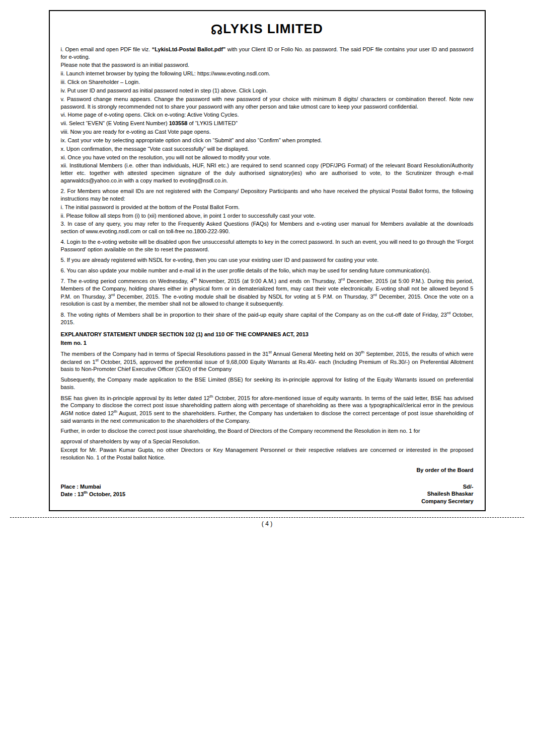☊LYKIS LIMITED
i. Open email and open PDF file viz. “LykisLtd-Postal Ballot.pdf” with your Client ID or Folio No. as password. The said PDF file contains your user ID and password for e-voting.
Please note that the password is an initial password.
ii. Launch internet browser by typing the following URL: https://www.evoting.nsdl.com.
iii. Click on Shareholder – Login.
iv. Put user ID and password as initial password noted in step (1) above. Click Login.
v. Password change menu appears. Change the password with new password of your choice with minimum 8 digits/ characters or combination thereof. Note new password. It is strongly recommended not to share your password with any other person and take utmost care to keep your password confidential.
vi. Home page of e-voting opens. Click on e-voting: Active Voting Cycles.
vii. Select “EVEN” (E Voting Event Number) 103558 of “LYKIS LIMITED”
viii. Now you are ready for e-voting as Cast Vote page opens.
ix. Cast your vote by selecting appropriate option and click on “Submit” and also “Confirm” when prompted.
x. Upon confirmation, the message “Vote cast successfully” will be displayed.
xi. Once you have voted on the resolution, you will not be allowed to modify your vote.
xii. Institutional Members (i.e. other than individuals, HUF, NRI etc.) are required to send scanned copy (PDF/JPG Format) of the relevant Board Resolution/Authority letter etc. together with attested specimen signature of the duly authorised signatory(ies) who are authorised to vote, to the Scrutinizer through e-mail agarwaldcs@yahoo.co.in with a copy marked to evoting@nsdl.co.in.
2. For Members whose email IDs are not registered with the Company/ Depository Participants and who have received the physical Postal Ballot forms, the following instructions may be noted:
i. The initial password is provided at the bottom of the Postal Ballot Form.
ii. Please follow all steps from (i) to (xii) mentioned above, in point 1 order to successfully cast your vote.
3. In case of any query, you may refer to the Frequently Asked Questions (FAQs) for Members and e-voting user manual for Members available at the downloads section of www.evoting.nsdl.com or call on toll-free no.1800-222-990.
4. Login to the e-voting website will be disabled upon five unsuccessful attempts to key in the correct password. In such an event, you will need to go through the 'Forgot Password' option available on the site to reset the password.
5. If you are already registered with NSDL for e-voting, then you can use your existing user ID and password for casting your vote.
6. You can also update your mobile number and e-mail id in the user profile details of the folio, which may be used for sending future communication(s).
7. The e-voting period commences on Wednesday, 4th November, 2015 (at 9:00 A.M.) and ends on Thursday, 3rd December, 2015 (at 5:00 P.M.). During this period, Members of the Company, holding shares either in physical form or in dematerialized form, may cast their vote electronically. E-voting shall not be allowed beyond 5 P.M. on Thursday, 3rd December, 2015. The e-voting module shall be disabled by NSDL for voting at 5 P.M. on Thursday, 3rd December, 2015. Once the vote on a resolution is cast by a member, the member shall not be allowed to change it subsequently.
8. The voting rights of Members shall be in proportion to their share of the paid-up equity share capital of the Company as on the cut-off date of Friday, 23rd October, 2015.
EXPLANATORY STATEMENT UNDER SECTION 102 (1) and 110 OF THE COMPANIES ACT, 2013
Item no. 1
The members of the Company had in terms of Special Resolutions passed in the 31st Annual General Meeting held on 30th September, 2015, the results of which were declared on 1st October, 2015, approved the preferential issue of 9,68,000 Equity Warrants at Rs.40/- each (Including Premium of Rs.30/-) on Preferential Allotment basis to Non-Promoter Chief Executive Officer (CEO) of the Company
Subsequently, the Company made application to the BSE Limited (BSE) for seeking its in-principle approval for listing of the Equity Warrants issued on preferential basis.
BSE has given its in-principle approval by its letter dated 12th October, 2015 for afore-mentioned issue of equity warrants. In terms of the said letter, BSE has advised the Company to disclose the correct post issue shareholding pattern along with percentage of shareholding as there was a typographical/clerical error in the previous AGM notice dated 12th August, 2015 sent to the shareholders. Further, the Company has undertaken to disclose the correct percentage of post issue shareholding of said warrants in the next communication to the shareholders of the Company.
Further, in order to disclose the correct post issue shareholding, the Board of Directors of the Company recommend the Resolution in item no. 1 for
approval of shareholders by way of a Special Resolution.
Except for Mr. Pawan Kumar Gupta, no other Directors or Key Management Personnel or their respective relatives are concerned or interested in the proposed resolution No. 1 of the Postal ballot Notice.
By order of the Board
Place : Mumbai
Date : 13th October, 2015
Sd/-
Shailesh Bhaskar
Company Secretary
( 4 )